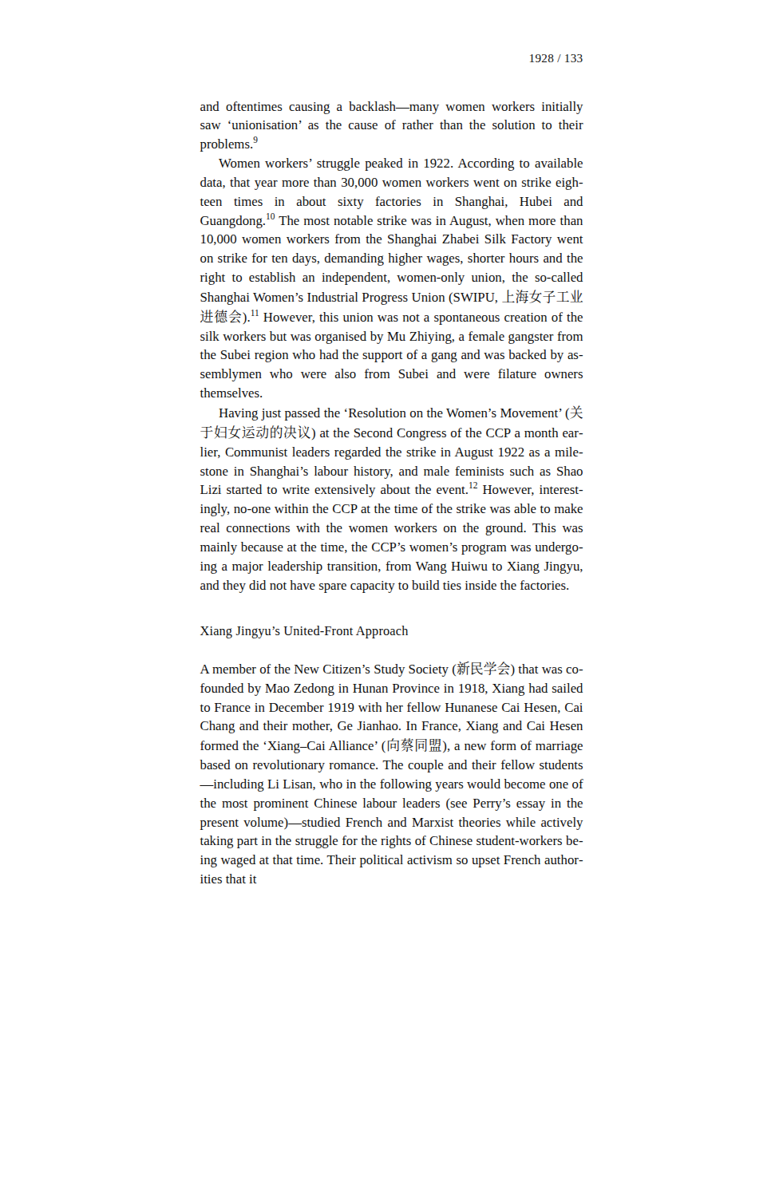1928 / 133
and oftentimes causing a backlash—many women workers initially saw ‘unionisation’ as the cause of rather than the solution to their problems.9
Women workers’ struggle peaked in 1922. According to available data, that year more than 30,000 women workers went on strike eighteen times in about sixty factories in Shanghai, Hubei and Guangdong.10 The most notable strike was in August, when more than 10,000 women workers from the Shanghai Zhabei Silk Factory went on strike for ten days, demanding higher wages, shorter hours and the right to establish an independent, women-only union, the so-called Shanghai Women’s Industrial Progress Union (SWIPU, 上海女子工业进德会).11 However, this union was not a spontaneous creation of the silk workers but was organised by Mu Zhiying, a female gangster from the Subei region who had the support of a gang and was backed by assemblymen who were also from Subei and were filature owners themselves.
Having just passed the ‘Resolution on the Women’s Movement’ (关于妇女运动的决议) at the Second Congress of the CCP a month earlier, Communist leaders regarded the strike in August 1922 as a milestone in Shanghai’s labour history, and male feminists such as Shao Lizi started to write extensively about the event.12 However, interestingly, no-one within the CCP at the time of the strike was able to make real connections with the women workers on the ground. This was mainly because at the time, the CCP’s women’s program was undergoing a major leadership transition, from Wang Huiwu to Xiang Jingyu, and they did not have spare capacity to build ties inside the factories.
Xiang Jingyu’s United-Front Approach
A member of the New Citizen’s Study Society (新民学会) that was co-founded by Mao Zedong in Hunan Province in 1918, Xiang had sailed to France in December 1919 with her fellow Hunanese Cai Hesen, Cai Chang and their mother, Ge Jianhao. In France, Xiang and Cai Hesen formed the ‘Xiang–Cai Alliance’ (向蔡同盟), a new form of marriage based on revolutionary romance. The couple and their fellow students—including Li Lisan, who in the following years would become one of the most prominent Chinese labour leaders (see Perry’s essay in the present volume)—studied French and Marxist theories while actively taking part in the struggle for the rights of Chinese student-workers being waged at that time. Their political activism so upset French authorities that it